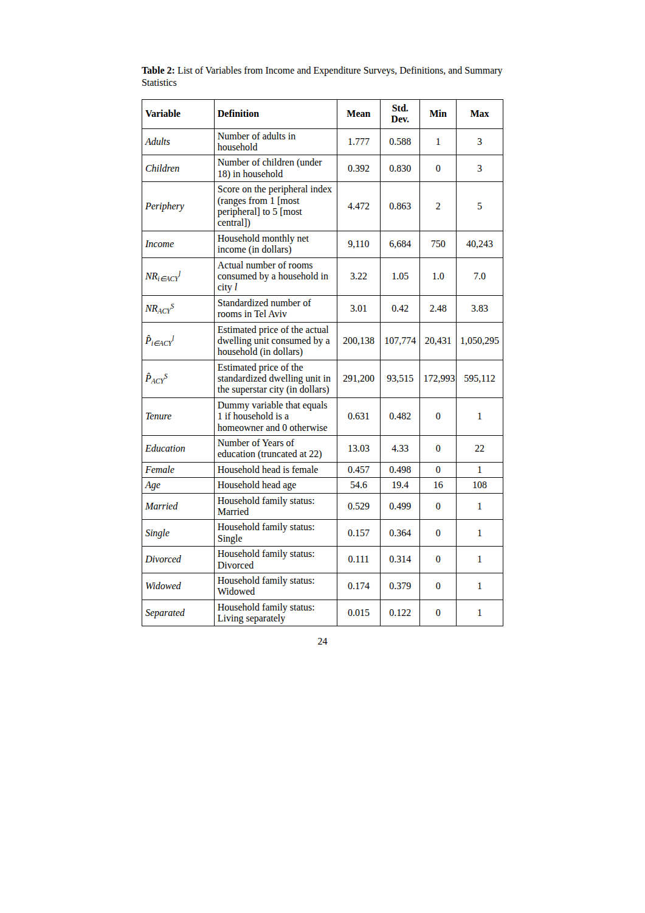Table 2: List of Variables from Income and Expenditure Surveys, Definitions, and Summary Statistics
| Variable | Definition | Mean | Std. Dev. | Min | Max |
| --- | --- | --- | --- | --- | --- |
| Adults | Number of adults in household | 1.777 | 0.588 | 1 | 3 |
| Children | Number of children (under 18) in household | 0.392 | 0.830 | 0 | 3 |
| Periphery | Score on the peripheral index (ranges from 1 [most peripheral] to 5 [most central]) | 4.472 | 0.863 | 2 | 5 |
| Income | Household monthly net income (in dollars) | 9,110 | 6,684 | 750 | 40,243 |
| NR i∈ACY l | Actual number of rooms consumed by a household in city l | 3.22 | 1.05 | 1.0 | 7.0 |
| NR ACY S | Standardized number of rooms in Tel Aviv | 3.01 | 0.42 | 2.48 | 3.83 |
| P̂ i∈ACY l | Estimated price of the actual dwelling unit consumed by a household (in dollars) | 200,138 | 107,774 | 20,431 | 1,050,295 |
| P̂ ACY S | Estimated price of the standardized dwelling unit in the superstar city (in dollars) | 291,200 | 93,515 | 172,993 | 595,112 |
| Tenure | Dummy variable that equals 1 if household is a homeowner and 0 otherwise | 0.631 | 0.482 | 0 | 1 |
| Education | Number of Years of education (truncated at 22) | 13.03 | 4.33 | 0 | 22 |
| Female | Household head is female | 0.457 | 0.498 | 0 | 1 |
| Age | Household head age | 54.6 | 19.4 | 16 | 108 |
| Married | Household family status: Married | 0.529 | 0.499 | 0 | 1 |
| Single | Household family status: Single | 0.157 | 0.364 | 0 | 1 |
| Divorced | Household family status: Divorced | 0.111 | 0.314 | 0 | 1 |
| Widowed | Household family status: Widowed | 0.174 | 0.379 | 0 | 1 |
| Separated | Household family status: Living separately | 0.015 | 0.122 | 0 | 1 |
24